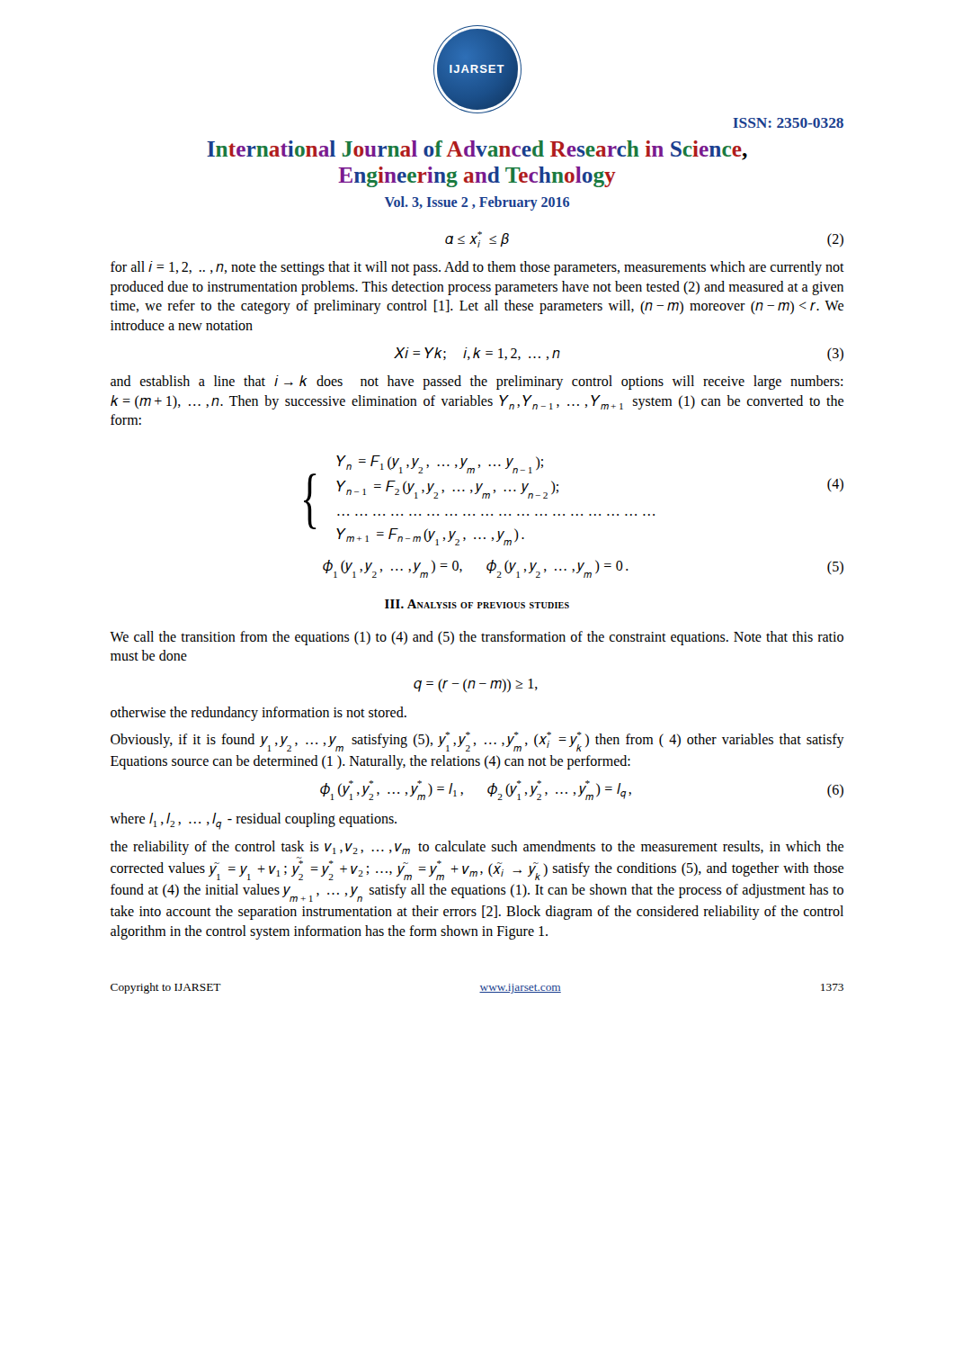ISSN: 2350-0328
International Journal of Advanced Research in Science,
Engineering and Technology
Vol. 3, Issue 2 , February 2016
α≤ xi* ≤β (2)
for all i=1,2,..,n, note the settings that it will not pass. Add to them those parameters, measurements which are currently not produced due to instrumentation problems. This detection process parameters have not been tested (2) and measured at a given time, we refer to the category of preliminary control [1]. Let all these parameters will, (n−m) moreover (n−m)<r. We introduce a new notation
Xi=Yk; i,k=1,2,…,n (3)
and establish a line that i→k does not have passed the preliminary control options will receive large numbers: k=(m+1),…,n. Then by successive elimination of variables Yn,Yn−1,…,Ym+1 system (1) can be converted to the form:
{
Yn=F1 (y1,y2,…,ym,…yn−1);
Yn−1=F2 (y1,y2,…,ym,…yn−2);
………………………………………………
Ym+1=Fn−m (y1,y2,…,ym).
(4)
ϕ1(y1,y2,…,ym)=0, ϕ2(y1,y2,…,ym)=0. (5)
III. Analysis of previous studies
We call the transition from the equations (1) to (4) and (5) the transformation of the constraint equations. Note that this ratio must be done
q=(r−(n−m))≥1,
otherwise the redundancy information is not stored.
Obviously, if it is found y1,y2,…,ym satisfying (5), y1*,y2*,…,ym*, (xi*=yk*) then from ( 4) other variables that satisfy Equations source can be determined (1 ). Naturally, the relations (4) can not be performed:
ϕ1(y1*,y2*,…,ym*)=l1, ϕ2(y1*,y2*,…,ym*)=lq, (6)
where l1,l2,…,lq - residual coupling equations.
the reliability of the control task is v1,v2,…,vm to calculate such amendments to the measurement results, in which the corrected values y1~=y1+v1; y2*~=y2*+v2; …, ym~=ym*+vm, (xi~→yk~) satisfy the conditions (5), and together with those found at (4) the initial values ym+1,…,yn satisfy all the equations (1). It can be shown that the process of adjustment has to take into account the separation instrumentation at their errors [2]. Block diagram of the considered reliability of the control algorithm in the control system information has the form shown in Figure 1.
Copyright to IJARSET www.ijarset.com 1373